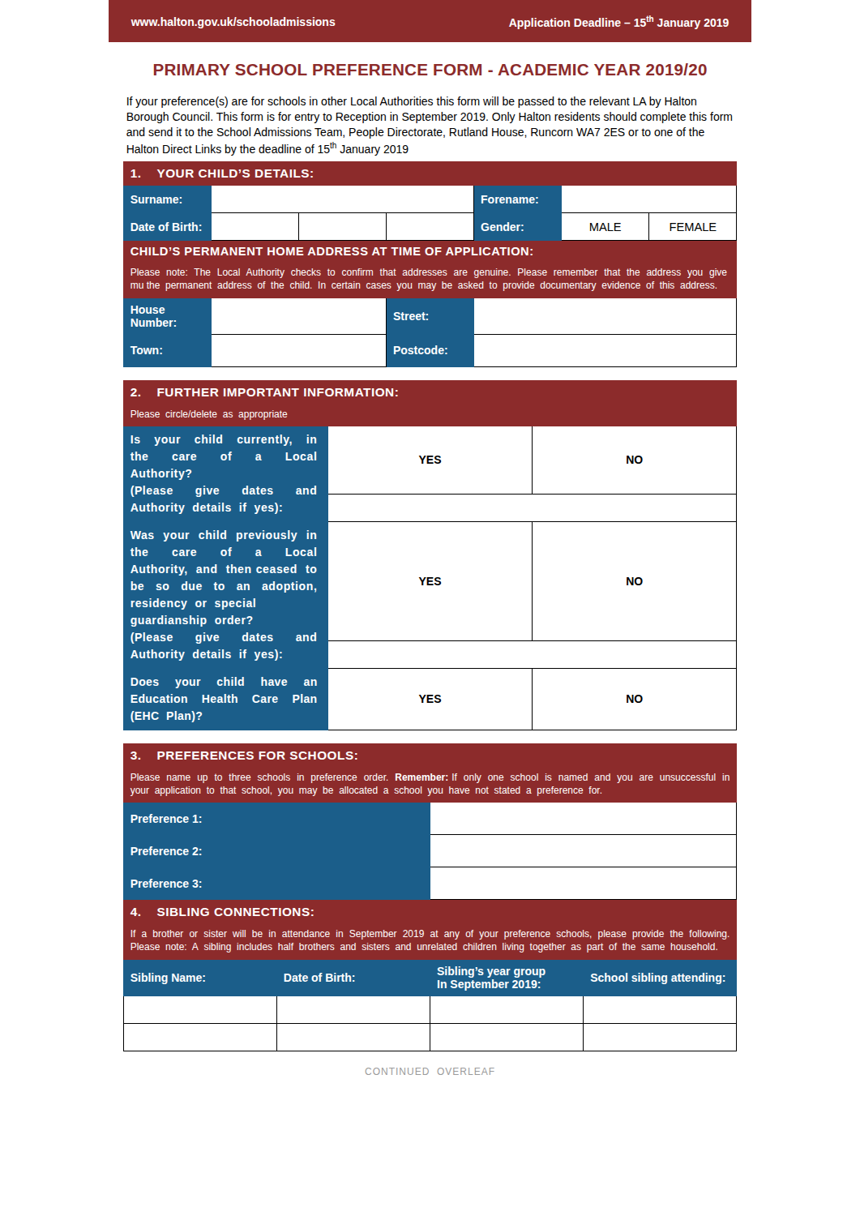www.halton.gov.uk/schooladmissions
Application Deadline – 15th January 2019
PRIMARY SCHOOL PREFERENCE FORM - ACADEMIC YEAR 2019/20
If your preference(s) are for schools in other Local Authorities this form will be passed to the relevant LA by Halton Borough Council. This form is for entry to Reception in September 2019. Only Halton residents should complete this form and send it to the School Admissions Team, People Directorate, Rutland House, Runcorn WA7 2ES or to one of the Halton Direct Links by the deadline of 15th January 2019
| 1. YOUR CHILD’S DETAILS: |
| Surname: | | Forename: | |
| Date of Birth: | | | | Gender: | MALE | FEMALE |
| CHILD’S PERMANENT HOME ADDRESS AT TIME OF APPLICATION: |
| Please note: The Local Authority checks to confirm that addresses are genuine. Please remember that the address you give mu the permanent address of the child. In certain cases you may be asked to provide documentary evidence of this address. |
| House Number: | | Street: | |
| Town: | | Postcode: | |
| 2. FURTHER IMPORTANT INFORMATION: |
| Please circle/delete as appropriate |
| Is your child currently, in the care of a Local Authority? (Please give dates and Authority details if yes): | YES | NO |
| Was your child previously in the care of a Local Authority, and then ceased to be so due to an adoption, residency or special guardianship order? (Please give dates and Authority details if yes): | YES | NO |
| Does your child have an Education Health Care Plan (EHC Plan)? | YES | NO |
| 3. PREFERENCES FOR SCHOOLS: |
| Please name up to three schools in preference order. Remember: If only one school is named and you are unsuccessful in your application to that school, you may be allocated a school you have not stated a preference for. |
| Preference 1: | |
| Preference 2: | |
| Preference 3: | |
| 4. SIBLING CONNECTIONS: |
| If a brother or sister will be in attendance in September 2019 at any of your preference schools, please provide the following. Please note: A sibling includes half brothers and sisters and unrelated children living together as part of the same household. |
| Sibling Name: | Date of Birth: | Sibling’s year group In September 2019: | School sibling attending: |
CONTINUED OVERLEAF